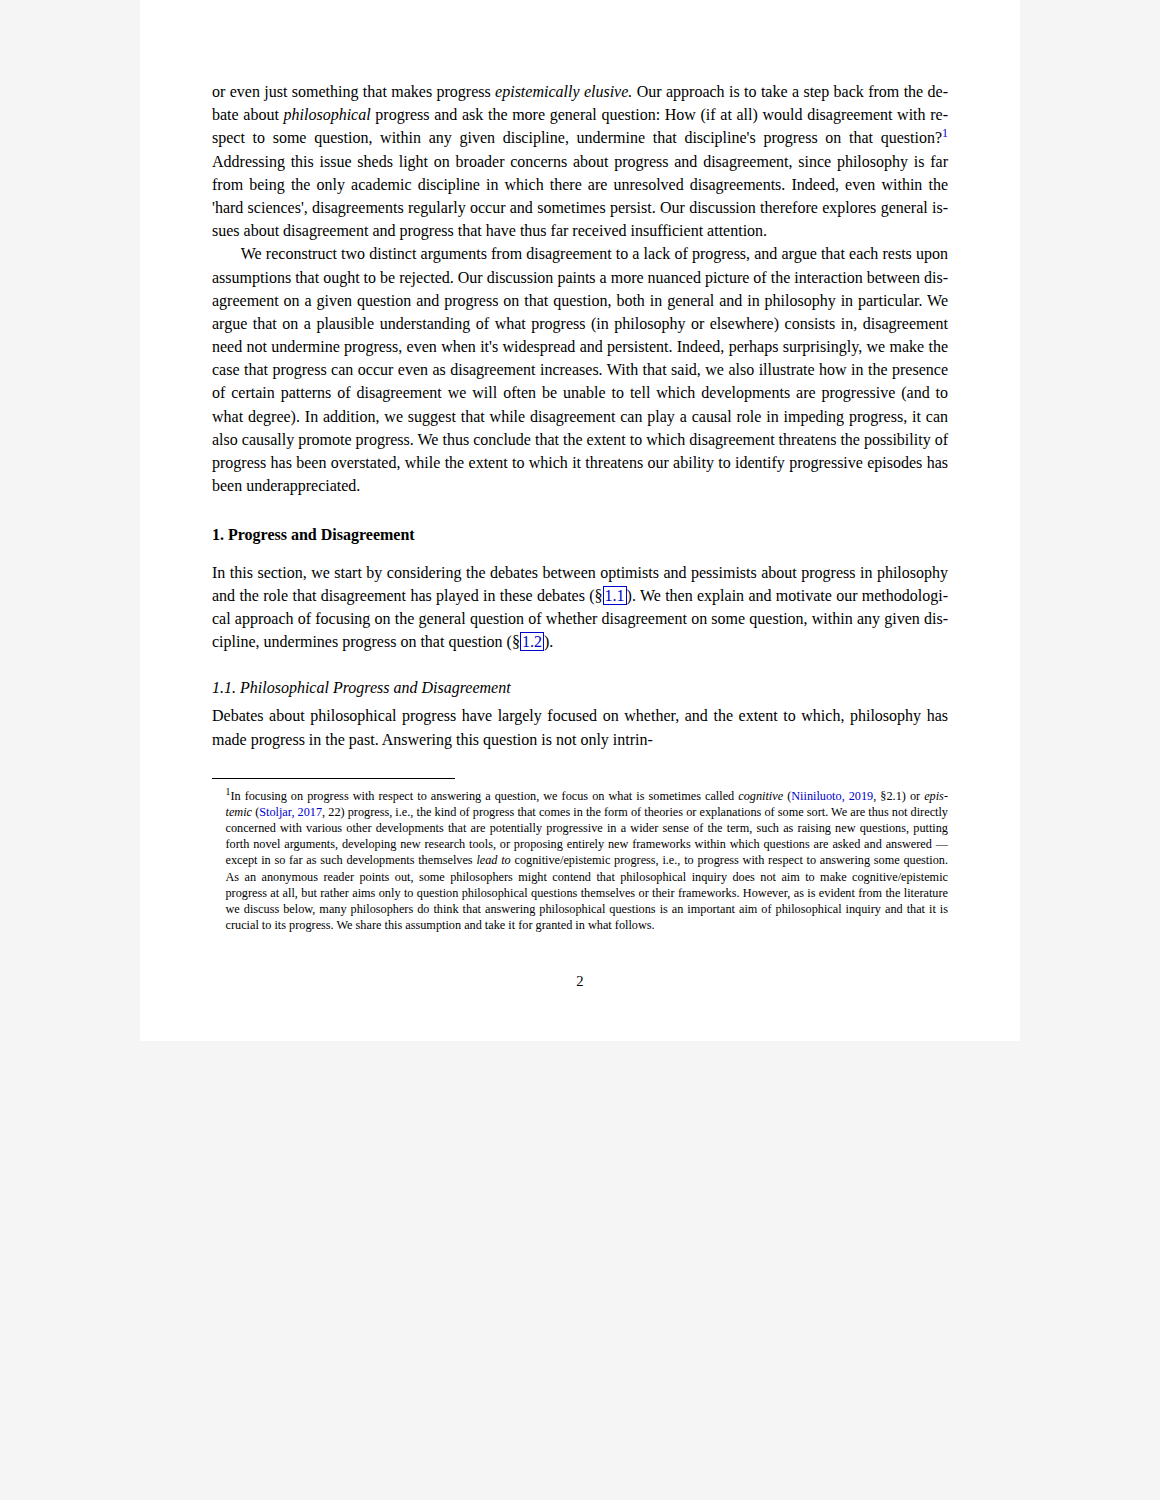or even just something that makes progress epistemically elusive. Our approach is to take a step back from the debate about philosophical progress and ask the more general question: How (if at all) would disagreement with respect to some question, within any given discipline, undermine that discipline's progress on that question?1 Addressing this issue sheds light on broader concerns about progress and disagreement, since philosophy is far from being the only academic discipline in which there are unresolved disagreements. Indeed, even within the 'hard sciences', disagreements regularly occur and sometimes persist. Our discussion therefore explores general issues about disagreement and progress that have thus far received insufficient attention.
We reconstruct two distinct arguments from disagreement to a lack of progress, and argue that each rests upon assumptions that ought to be rejected. Our discussion paints a more nuanced picture of the interaction between disagreement on a given question and progress on that question, both in general and in philosophy in particular. We argue that on a plausible understanding of what progress (in philosophy or elsewhere) consists in, disagreement need not undermine progress, even when it's widespread and persistent. Indeed, perhaps surprisingly, we make the case that progress can occur even as disagreement increases. With that said, we also illustrate how in the presence of certain patterns of disagreement we will often be unable to tell which developments are progressive (and to what degree). In addition, we suggest that while disagreement can play a causal role in impeding progress, it can also causally promote progress. We thus conclude that the extent to which disagreement threatens the possibility of progress has been overstated, while the extent to which it threatens our ability to identify progressive episodes has been underappreciated.
1. Progress and Disagreement
In this section, we start by considering the debates between optimists and pessimists about progress in philosophy and the role that disagreement has played in these debates (§1.1). We then explain and motivate our methodological approach of focusing on the general question of whether disagreement on some question, within any given discipline, undermines progress on that question (§1.2).
1.1. Philosophical Progress and Disagreement
Debates about philosophical progress have largely focused on whether, and the extent to which, philosophy has made progress in the past. Answering this question is not only intrin-
1In focusing on progress with respect to answering a question, we focus on what is sometimes called cognitive (Niiniluoto, 2019, §2.1) or epistemic (Stoljar, 2017, 22) progress, i.e., the kind of progress that comes in the form of theories or explanations of some sort. We are thus not directly concerned with various other developments that are potentially progressive in a wider sense of the term, such as raising new questions, putting forth novel arguments, developing new research tools, or proposing entirely new frameworks within which questions are asked and answered — except in so far as such developments themselves lead to cognitive/epistemic progress, i.e., to progress with respect to answering some question. As an anonymous reader points out, some philosophers might contend that philosophical inquiry does not aim to make cognitive/epistemic progress at all, but rather aims only to question philosophical questions themselves or their frameworks. However, as is evident from the literature we discuss below, many philosophers do think that answering philosophical questions is an important aim of philosophical inquiry and that it is crucial to its progress. We share this assumption and take it for granted in what follows.
2